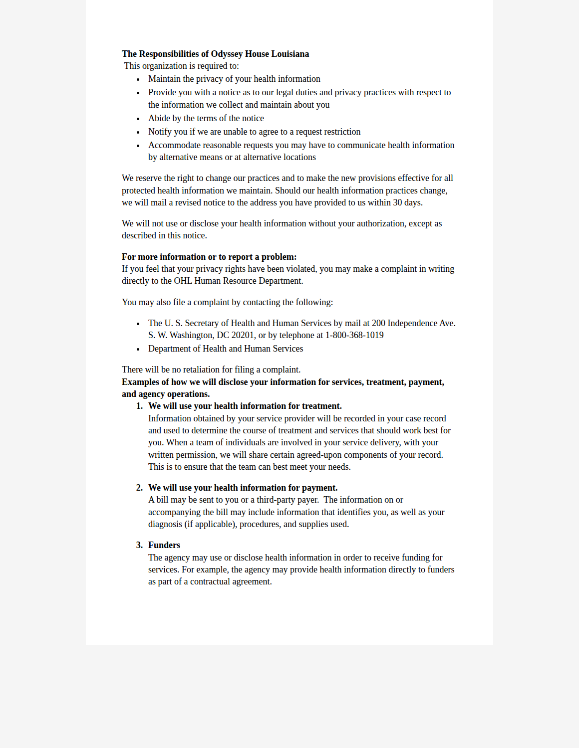The Responsibilities of Odyssey House Louisiana
This organization is required to:
Maintain the privacy of your health information
Provide you with a notice as to our legal duties and privacy practices with respect to the information we collect and maintain about you
Abide by the terms of the notice
Notify you if we are unable to agree to a request restriction
Accommodate reasonable requests you may have to communicate health information by alternative means or at alternative locations
We reserve the right to change our practices and to make the new provisions effective for all protected health information we maintain. Should our health information practices change, we will mail a revised notice to the address you have provided to us within 30 days.
We will not use or disclose your health information without your authorization, except as described in this notice.
For more information or to report a problem:
If you feel that your privacy rights have been violated, you may make a complaint in writing directly to the OHL Human Resource Department.
You may also file a complaint by contacting the following:
The U. S. Secretary of Health and Human Services by mail at 200 Independence Ave. S. W. Washington, DC 20201, or by telephone at 1-800-368-1019
Department of Health and Human Services
There will be no retaliation for filing a complaint.
Examples of how we will disclose your information for services, treatment, payment, and agency operations.
We will use your health information for treatment.
Information obtained by your service provider will be recorded in your case record and used to determine the course of treatment and services that should work best for you. When a team of individuals are involved in your service delivery, with your written permission, we will share certain agreed-upon components of your record. This is to ensure that the team can best meet your needs.
We will use your health information for payment.
A bill may be sent to you or a third-party payer. The information on or accompanying the bill may include information that identifies you, as well as your diagnosis (if applicable), procedures, and supplies used.
Funders
The agency may use or disclose health information in order to receive funding for services. For example, the agency may provide health information directly to funders as part of a contractual agreement.